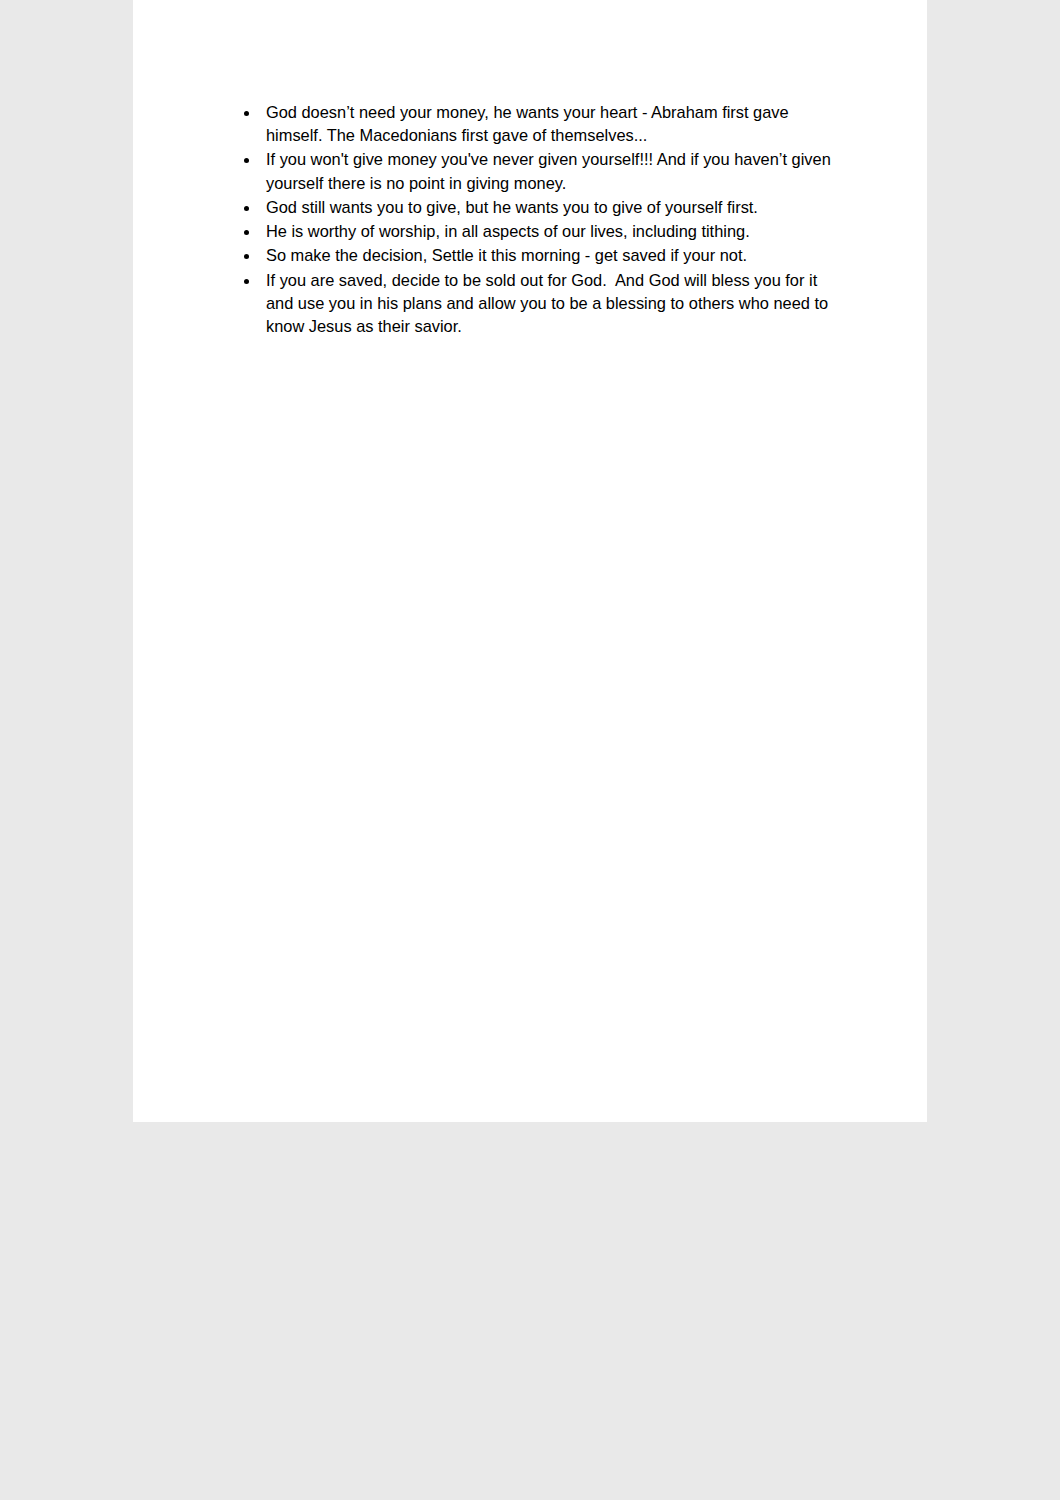God doesn’t need your money, he wants your heart - Abraham first gave himself. The Macedonians first gave of themselves...
If you won't give money you've never given yourself!!! And if you haven’t given yourself there is no point in giving money.
God still wants you to give, but he wants you to give of yourself first.
He is worthy of worship, in all aspects of our lives, including tithing.
So make the decision, Settle it this morning - get saved if your not.
If you are saved, decide to be sold out for God. And God will bless you for it and use you in his plans and allow you to be a blessing to others who need to know Jesus as their savior.